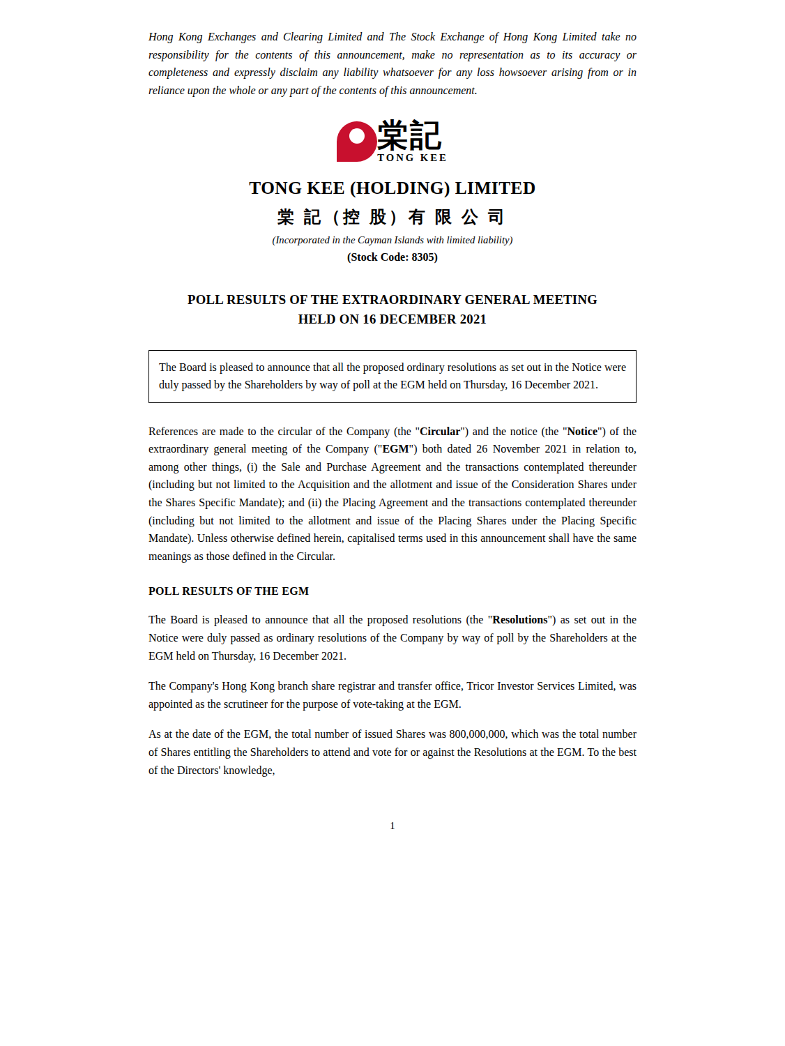Hong Kong Exchanges and Clearing Limited and The Stock Exchange of Hong Kong Limited take no responsibility for the contents of this announcement, make no representation as to its accuracy or completeness and expressly disclaim any liability whatsoever for any loss howsoever arising from or in reliance upon the whole or any part of the contents of this announcement.
棠記
TONG KEE
TONG KEE (HOLDING) LIMITED
棠 記（控 股）有 限 公 司
(Incorporated in the Cayman Islands with limited liability)
(Stock Code: 8305)
POLL RESULTS OF THE EXTRAORDINARY GENERAL MEETING
HELD ON 16 DECEMBER 2021
The Board is pleased to announce that all the proposed ordinary resolutions as set out in the Notice were duly passed by the Shareholders by way of poll at the EGM held on Thursday, 16 December 2021.
References are made to the circular of the Company (the "Circular") and the notice (the "Notice") of the extraordinary general meeting of the Company ("EGM") both dated 26 November 2021 in relation to, among other things, (i) the Sale and Purchase Agreement and the transactions contemplated thereunder (including but not limited to the Acquisition and the allotment and issue of the Consideration Shares under the Shares Specific Mandate); and (ii) the Placing Agreement and the transactions contemplated thereunder (including but not limited to the allotment and issue of the Placing Shares under the Placing Specific Mandate). Unless otherwise defined herein, capitalised terms used in this announcement shall have the same meanings as those defined in the Circular.
POLL RESULTS OF THE EGM
The Board is pleased to announce that all the proposed resolutions (the "Resolutions") as set out in the Notice were duly passed as ordinary resolutions of the Company by way of poll by the Shareholders at the EGM held on Thursday, 16 December 2021.
The Company's Hong Kong branch share registrar and transfer office, Tricor Investor Services Limited, was appointed as the scrutineer for the purpose of vote-taking at the EGM.
As at the date of the EGM, the total number of issued Shares was 800,000,000, which was the total number of Shares entitling the Shareholders to attend and vote for or against the Resolutions at the EGM. To the best of the Directors' knowledge,
1